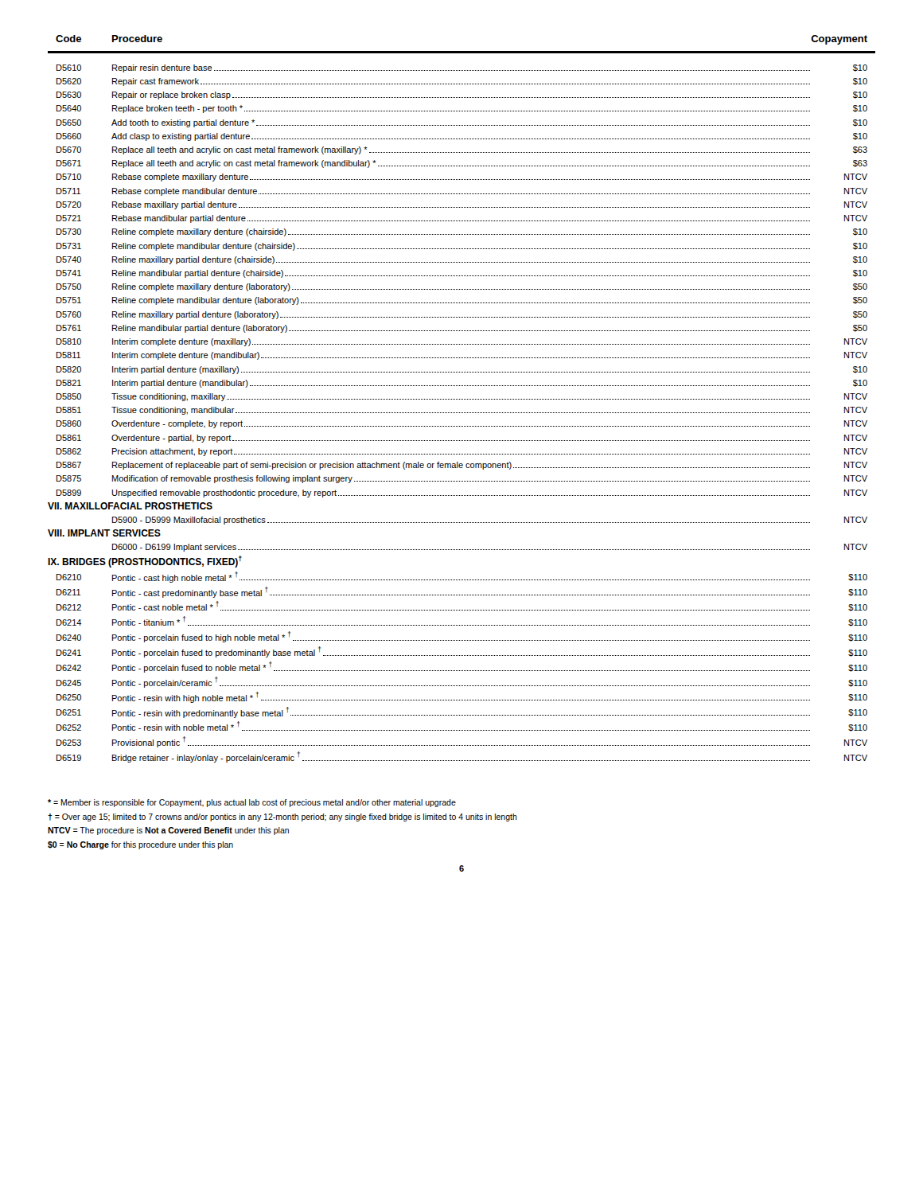Code
Procedure
Copayment
| D5610 | Repair resin denture base | $10 |
| D5620 | Repair cast framework | $10 |
| D5630 | Repair or replace broken clasp | $10 |
| D5640 | Replace broken teeth - per tooth * | $10 |
| D5650 | Add tooth to existing partial denture * | $10 |
| D5660 | Add clasp to existing partial denture | $10 |
| D5670 | Replace all teeth and acrylic on cast metal framework (maxillary) * | $63 |
| D5671 | Replace all teeth and acrylic on cast metal framework (mandibular) * | $63 |
| D5710 | Rebase complete maxillary denture | NTCV |
| D5711 | Rebase complete mandibular denture | NTCV |
| D5720 | Rebase maxillary partial denture | NTCV |
| D5721 | Rebase mandibular partial denture | NTCV |
| D5730 | Reline complete maxillary denture (chairside) | $10 |
| D5731 | Reline complete mandibular denture (chairside) | $10 |
| D5740 | Reline maxillary partial denture (chairside) | $10 |
| D5741 | Reline mandibular partial denture (chairside) | $10 |
| D5750 | Reline complete maxillary denture (laboratory) | $50 |
| D5751 | Reline complete mandibular denture (laboratory) | $50 |
| D5760 | Reline maxillary partial denture (laboratory) | $50 |
| D5761 | Reline mandibular partial denture (laboratory) | $50 |
| D5810 | Interim complete denture (maxillary) | NTCV |
| D5811 | Interim complete denture (mandibular) | NTCV |
| D5820 | Interim partial denture (maxillary) | $10 |
| D5821 | Interim partial denture (mandibular) | $10 |
| D5850 | Tissue conditioning, maxillary | NTCV |
| D5851 | Tissue conditioning, mandibular | NTCV |
| D5860 | Overdenture - complete, by report | NTCV |
| D5861 | Overdenture - partial, by report | NTCV |
| D5862 | Precision attachment, by report | NTCV |
| D5867 | Replacement of replaceable part of semi-precision or precision attachment (male or female component) | NTCV |
| D5875 | Modification of removable prosthesis following implant surgery | NTCV |
| D5899 | Unspecified removable prosthodontic procedure, by report | NTCV |
| VII. MAXILLOFACIAL PROSTHETICS |
| | D5900 - D5999 Maxillofacial prosthetics | NTCV |
| VIII. IMPLANT SERVICES |
| | D6000 - D6199 Implant services | NTCV |
| IX. BRIDGES (PROSTHODONTICS, FIXED) † |
| D6210 | Pontic - cast high noble metal * † | $110 |
| D6211 | Pontic - cast predominantly base metal † | $110 |
| D6212 | Pontic - cast noble metal * † | $110 |
| D6214 | Pontic - titanium * † | $110 |
| D6240 | Pontic - porcelain fused to high noble metal * † | $110 |
| D6241 | Pontic - porcelain fused to predominantly base metal † | $110 |
| D6242 | Pontic - porcelain fused to noble metal * † | $110 |
| D6245 | Pontic - porcelain/ceramic † | $110 |
| D6250 | Pontic - resin with high noble metal * † | $110 |
| D6251 | Pontic - resin with predominantly base metal † | $110 |
| D6252 | Pontic - resin with noble metal * † | $110 |
| D6253 | Provisional pontic † | NTCV |
| D6519 | Bridge retainer - inlay/onlay - porcelain/ceramic † | NTCV |
* = Member is responsible for Copayment, plus actual lab cost of precious metal and/or other material upgrade
† = Over age 15; limited to 7 crowns and/or pontics in any 12-month period; any single fixed bridge is limited to 4 units in length
NTCV = The procedure is Not a Covered Benefit under this plan
$0 = No Charge for this procedure under this plan
6